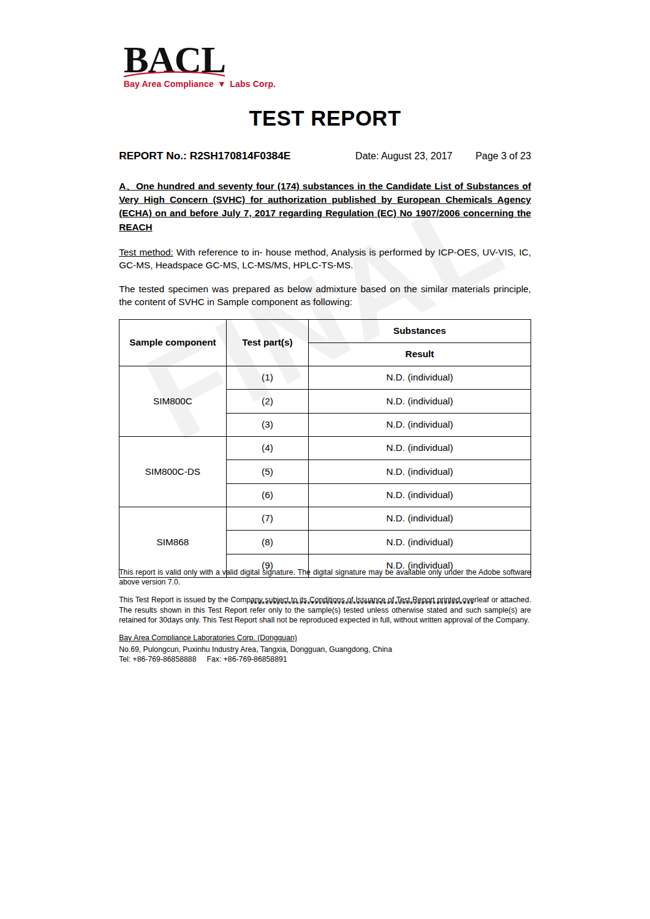FINAL
BACL
Bay Area Compliance ▼ Labs Corp.
TEST REPORT
REPORT No.: R2SH170814F0384E
Date: August 23, 2017
Page 3 of 23
A、One hundred and seventy four (174) substances in the Candidate List of Substances of Very High Concern (SVHC) for authorization published by European Chemicals Agency (ECHA) on and before July 7, 2017 regarding Regulation (EC) No 1907/2006 concerning the REACH
Test method: With reference to in- house method, Analysis is performed by ICP-OES, UV-VIS, IC, GC-MS, Headspace GC-MS, LC-MS/MS, HPLC-TS-MS.
The tested specimen was prepared as below admixture based on the similar materials principle, the content of SVHC in Sample component as following:
| Sample component | Test part(s) | Substances |
| --- | --- | --- |
| Result |
| SIM800C | (1) | N.D. (individual) |
| (2) | N.D. (individual) |
| (3) | N.D. (individual) |
| SIM800C-DS | (4) | N.D. (individual) |
| (5) | N.D. (individual) |
| (6) | N.D. (individual) |
| SIM868 | (7) | N.D. (individual) |
| (8) | N.D. (individual) |
| (9) | N.D. (individual) |
***********************************************************
This report is valid only with a valid digital signature. The digital signature may be available only under the Adobe software above version 7.0.
This Test Report is issued by the Company subject to its Conditions of Issuance of Test Report printed overleaf or attached. The results shown in this Test Report refer only to the sample(s) tested unless otherwise stated and such sample(s) are retained for 30days only. This Test Report shall not be reproduced expected in full, without written approval of the Company.
Bay Area Compliance Laboratories Corp. (Dongguan)
No.69, Pulongcun, Puxinhu Industry Area, Tangxia, Dongguan, Guangdong, China
Tel: +86-769-86858888 Fax: +86-769-86858891